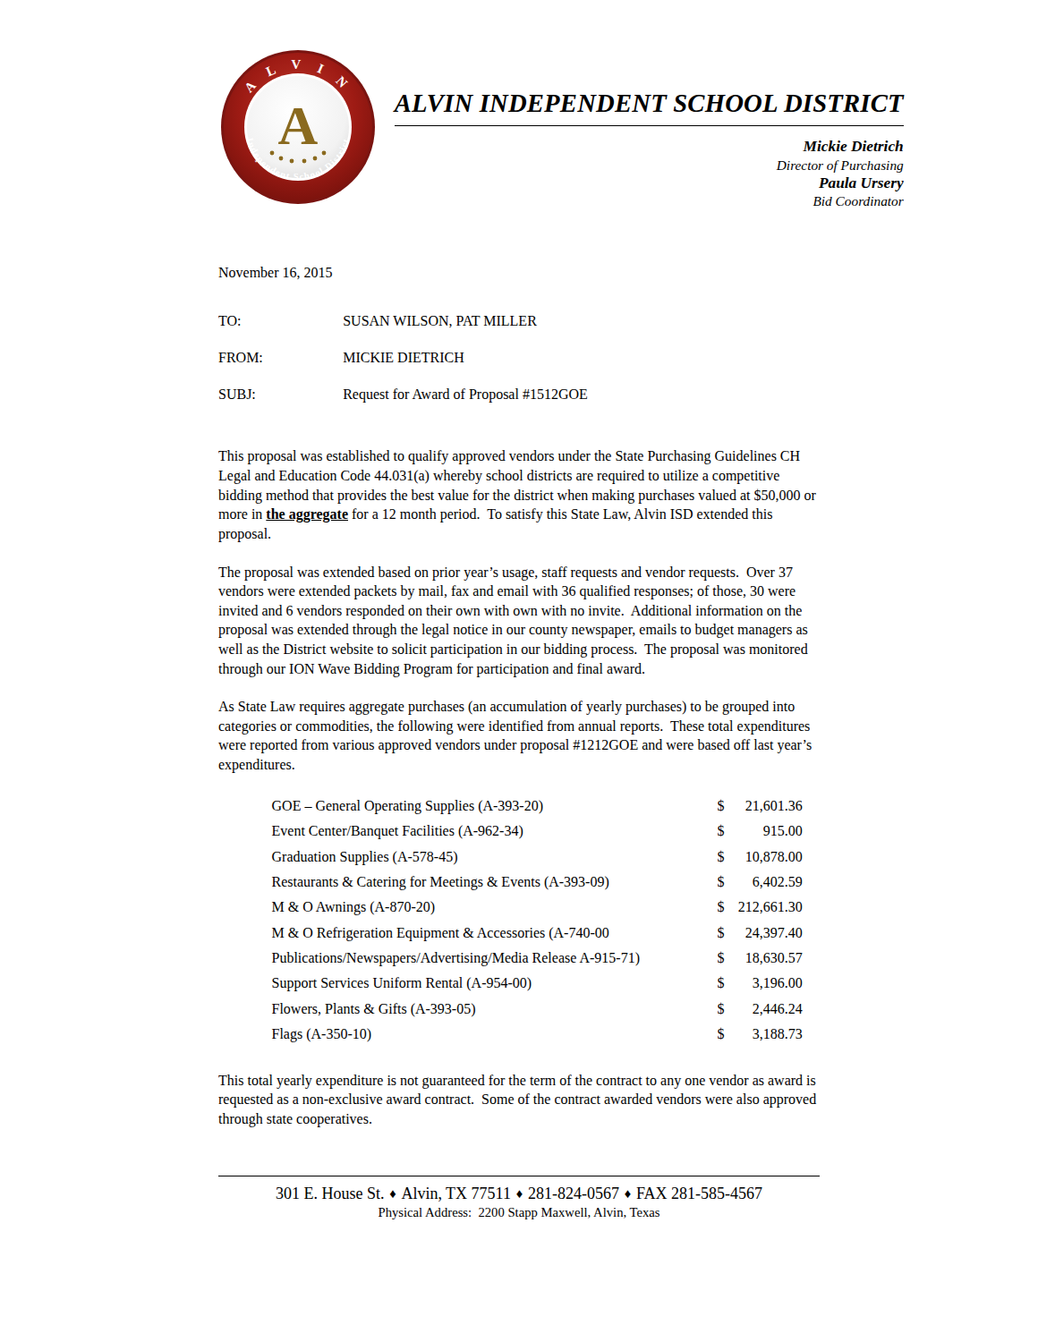A L V I N Independent School District A
ALVIN INDEPENDENT SCHOOL DISTRICT
Mickie Dietrich
Director of Purchasing
Paula Ursery
Bid Coordinator
November 16, 2015
| TO: | SUSAN WILSON, PAT MILLER |
| FROM: | MICKIE DIETRICH |
| SUBJ: | Request for Award of Proposal #1512GOE |
This proposal was established to qualify approved vendors under the State Purchasing Guidelines CH Legal and Education Code 44.031(a) whereby school districts are required to utilize a competitive bidding method that provides the best value for the district when making purchases valued at $50,000 or more in the aggregate for a 12 month period. To satisfy this State Law, Alvin ISD extended this proposal.
The proposal was extended based on prior year’s usage, staff requests and vendor requests. Over 37 vendors were extended packets by mail, fax and email with 36 qualified responses; of those, 30 were invited and 6 vendors responded on their own with own with no invite. Additional information on the proposal was extended through the legal notice in our county newspaper, emails to budget managers as well as the District website to solicit participation in our bidding process. The proposal was monitored through our ION Wave Bidding Program for participation and final award.
As State Law requires aggregate purchases (an accumulation of yearly purchases) to be grouped into categories or commodities, the following were identified from annual reports. These total expenditures were reported from various approved vendors under proposal #1212GOE and were based off last year’s expenditures.
| GOE – General Operating Supplies (A-393-20) | $ | 21,601.36 |
| Event Center/Banquet Facilities (A-962-34) | $ | 915.00 |
| Graduation Supplies (A-578-45) | $ | 10,878.00 |
| Restaurants & Catering for Meetings & Events (A-393-09) | $ | 6,402.59 |
| M & O Awnings (A-870-20) | $ | 212,661.30 |
| M & O Refrigeration Equipment & Accessories (A-740-00 | $ | 24,397.40 |
| Publications/Newspapers/Advertising/Media Release A-915-71) | $ | 18,630.57 |
| Support Services Uniform Rental (A-954-00) | $ | 3,196.00 |
| Flowers, Plants & Gifts (A-393-05) | $ | 2,446.24 |
| Flags (A-350-10) | $ | 3,188.73 |
This total yearly expenditure is not guaranteed for the term of the contract to any one vendor as award is requested as a non-exclusive award contract. Some of the contract awarded vendors were also approved through state cooperatives.
301 E. House St.♦Alvin, TX 77511♦281-824-0567♦FAX 281-585-4567
Physical Address: 2200 Stapp Maxwell, Alvin, Texas